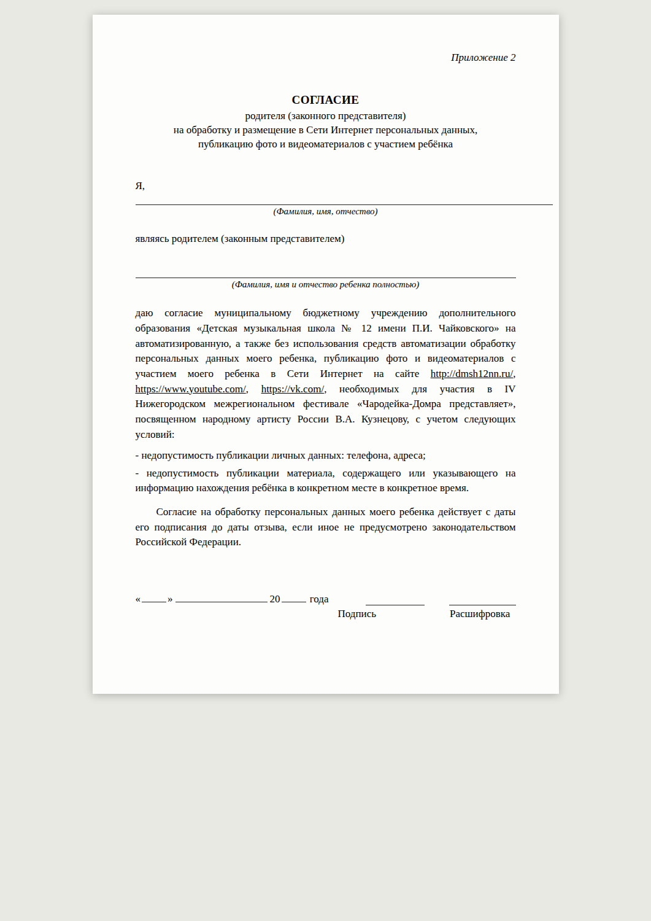Приложение 2
Согласие
родителя (законного представителя)
на обработку и размещение в Сети Интернет персональных данных,
публикацию фото и видеоматериалов с участием ребёнка
Я,
(Фамилия, имя, отчество)
являясь родителем (законным представителем)
(Фамилия, имя и отчество ребенка полностью)
даю согласие муниципальному бюджетному учреждению дополнительного образования «Детская музыкальная школа № 12 имени П.И. Чайковского» на автоматизированную, а также без использования средств автоматизации обработку персональных данных моего ребенка, публикацию фото и видеоматериалов с участием моего ребенка в Сети Интернет на сайте http://dmsh12nn.ru/, https://www.youtube.com/, https://vk.com/, необходимых для участия в IV Нижегородском межрегиональном фестивале «Чародейка-Домра представляет», посвященном народному артисту России В.А. Кузнецову, с учетом следующих условий:
- недопустимость публикации личных данных: телефона, адреса;
- недопустимость публикации материала, содержащего или указывающего на информацию нахождения ребёнка в конкретном месте в конкретное время.
Согласие на обработку персональных данных моего ребенка действует с даты его подписания до даты отзыва, если иное не предусмотрено законодательством Российской Федерации.
« » 20 года
Подпись Расшифровка